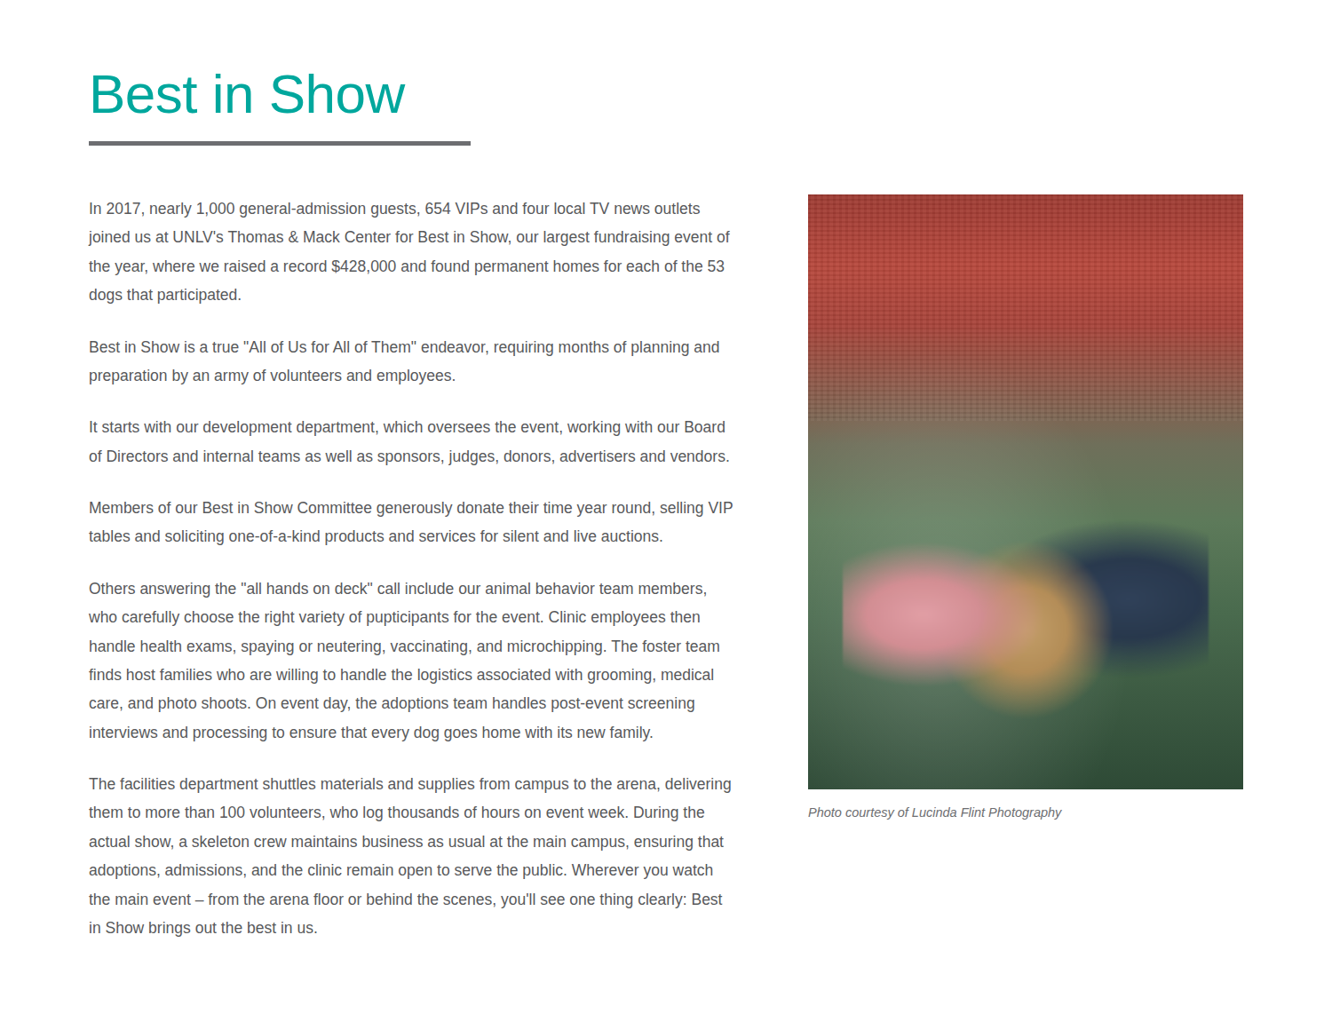Best in Show
In 2017, nearly 1,000 general-admission guests, 654 VIPs and four local TV news outlets joined us at UNLV's Thomas & Mack Center for Best in Show, our largest fundraising event of the year, where we raised a record $428,000 and found permanent homes for each of the 53 dogs that participated.
Best in Show is a true "All of Us for All of Them" endeavor, requiring months of planning and preparation by an army of volunteers and employees.
It starts with our development department, which oversees the event, working with our Board of Directors and internal teams as well as sponsors, judges, donors, advertisers and vendors.
Members of our Best in Show Committee generously donate their time year round, selling VIP tables and soliciting one-of-a-kind products and services for silent and live auctions.
Others answering the "all hands on deck" call include our animal behavior team members, who carefully choose the right variety of pupticipants for the event. Clinic employees then handle health exams, spaying or neutering, vaccinating, and microchipping. The foster team finds host families who are willing to handle the logistics associated with grooming, medical care, and photo shoots. On event day, the adoptions team handles post-event screening interviews and processing to ensure that every dog goes home with its new family.
The facilities department shuttles materials and supplies from campus to the arena, delivering them to more than 100 volunteers, who log thousands of hours on event week. During the actual show, a skeleton crew maintains business as usual at the main campus, ensuring that adoptions, admissions, and the clinic remain open to serve the public. Wherever you watch the main event – from the arena floor or behind the scenes, you'll see one thing clearly: Best in Show brings out the best in us.
Photo courtesy of Lucinda Flint Photography